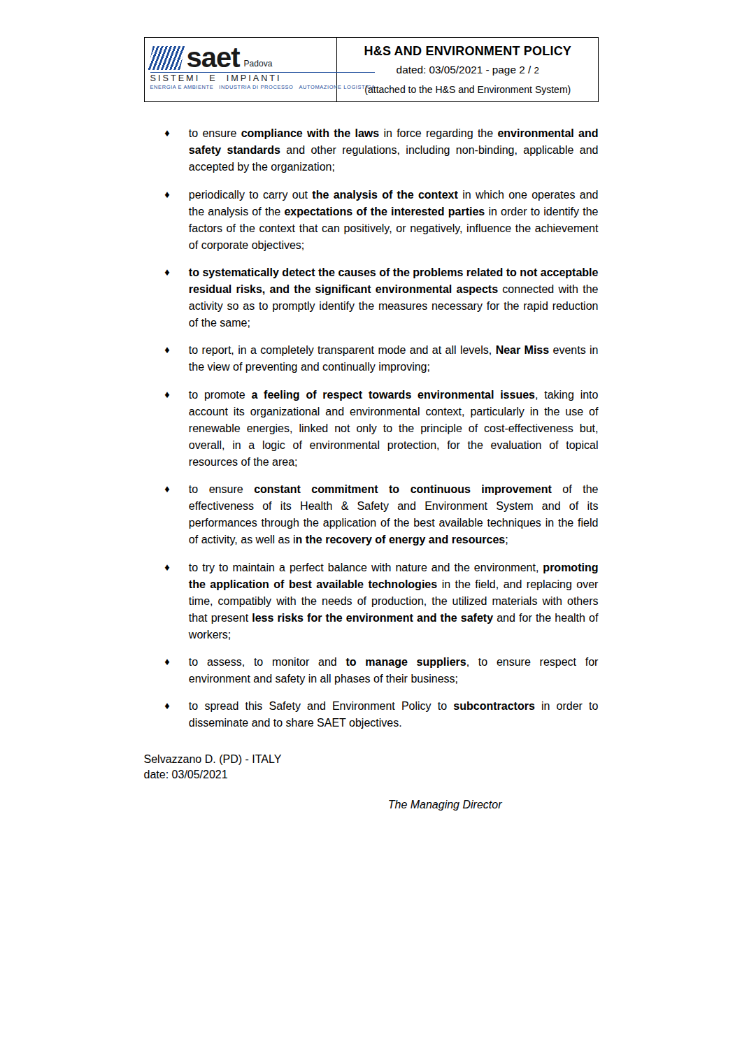saet Padova
SISTEMI E IMPIANTI
ENERGIA E AMBIENTE INDUSTRIA DI PROCESSO AUTOMAZIONE LOGISTICA
H&S AND ENVIRONMENT POLICY
dated: 03/05/2021 - page 2 / 2
(attached to the H&S and Environment System)
to ensure compliance with the laws in force regarding the environmental and safety standards and other regulations, including non-binding, applicable and accepted by the organization;
periodically to carry out the analysis of the context in which one operates and the analysis of the expectations of the interested parties in order to identify the factors of the context that can positively, or negatively, influence the achievement of corporate objectives;
to systematically detect the causes of the problems related to not acceptable residual risks, and the significant environmental aspects connected with the activity so as to promptly identify the measures necessary for the rapid reduction of the same;
to report, in a completely transparent mode and at all levels, Near Miss events in the view of preventing and continually improving;
to promote a feeling of respect towards environmental issues, taking into account its organizational and environmental context, particularly in the use of renewable energies, linked not only to the principle of cost-effectiveness but, overall, in a logic of environmental protection, for the evaluation of topical resources of the area;
to ensure constant commitment to continuous improvement of the effectiveness of its Health & Safety and Environment System and of its performances through the application of the best available techniques in the field of activity, as well as in the recovery of energy and resources;
to try to maintain a perfect balance with nature and the environment, promoting the application of best available technologies in the field, and replacing over time, compatibly with the needs of production, the utilized materials with others that present less risks for the environment and the safety and for the health of workers;
to assess, to monitor and to manage suppliers, to ensure respect for environment and safety in all phases of their business;
to spread this Safety and Environment Policy to subcontractors in order to disseminate and to share SAET objectives.
Selvazzano D. (PD) - ITALY
date: 03/05/2021
The Managing Director